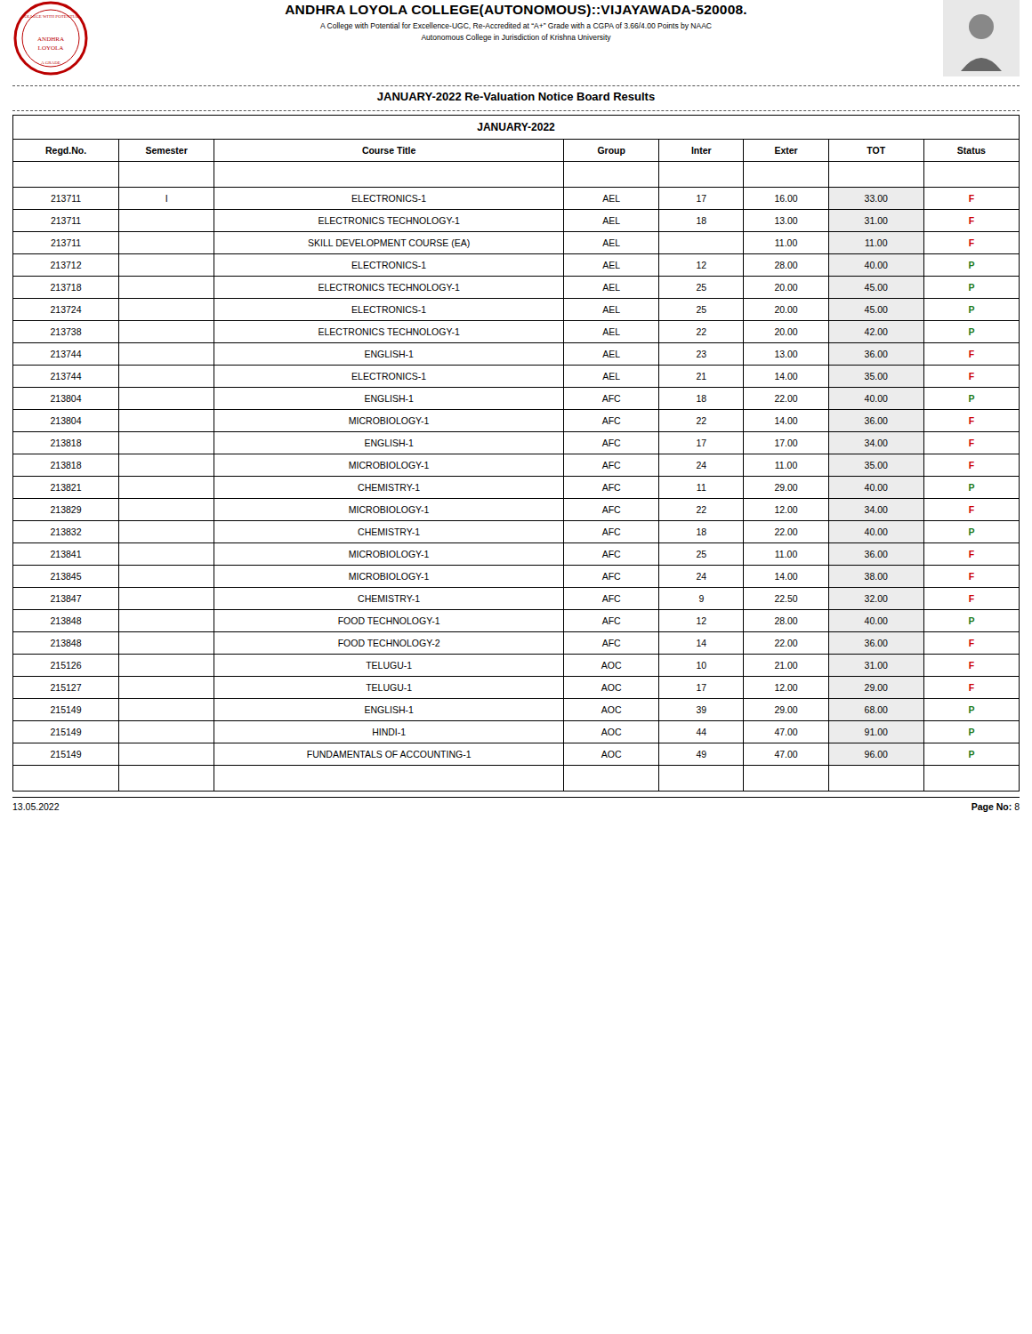ANDHRA LOYOLA COLLEGE(AUTONOMOUS)::VIJAYAWADA-520008.
A College with Potential for Excellence-UGC, Re-Accredited at “A+” Grade with a CGPA of 3.66/4.00 Points by NAAC
Autonomous College in Jurisdiction of Krishna University
JANUARY-2022 Re-Valuation Notice Board Results
| JANUARY-2022 |
| --- |
| Regd.No. | Semester | Course Title | Group | Inter | Exter | TOT | Status |
| 213711 | I | ELECTRONICS-1 | AEL | 17 | 16.00 | 33.00 | F |
| 213711 | | ELECTRONICS TECHNOLOGY-1 | AEL | 18 | 13.00 | 31.00 | F |
| 213711 | | SKILL DEVELOPMENT COURSE (EA) | AEL | | 11.00 | 11.00 | F |
| 213712 | | ELECTRONICS-1 | AEL | 12 | 28.00 | 40.00 | P |
| 213718 | | ELECTRONICS TECHNOLOGY-1 | AEL | 25 | 20.00 | 45.00 | P |
| 213724 | | ELECTRONICS-1 | AEL | 25 | 20.00 | 45.00 | P |
| 213738 | | ELECTRONICS TECHNOLOGY-1 | AEL | 22 | 20.00 | 42.00 | P |
| 213744 | | ENGLISH-1 | AEL | 23 | 13.00 | 36.00 | F |
| 213744 | | ELECTRONICS-1 | AEL | 21 | 14.00 | 35.00 | F |
| 213804 | | ENGLISH-1 | AFC | 18 | 22.00 | 40.00 | P |
| 213804 | | MICROBIOLOGY-1 | AFC | 22 | 14.00 | 36.00 | F |
| 213818 | | ENGLISH-1 | AFC | 17 | 17.00 | 34.00 | F |
| 213818 | | MICROBIOLOGY-1 | AFC | 24 | 11.00 | 35.00 | F |
| 213821 | | CHEMISTRY-1 | AFC | 11 | 29.00 | 40.00 | P |
| 213829 | | MICROBIOLOGY-1 | AFC | 22 | 12.00 | 34.00 | F |
| 213832 | | CHEMISTRY-1 | AFC | 18 | 22.00 | 40.00 | P |
| 213841 | | MICROBIOLOGY-1 | AFC | 25 | 11.00 | 36.00 | F |
| 213845 | | MICROBIOLOGY-1 | AFC | 24 | 14.00 | 38.00 | F |
| 213847 | | CHEMISTRY-1 | AFC | 9 | 22.50 | 32.00 | F |
| 213848 | | FOOD TECHNOLOGY-1 | AFC | 12 | 28.00 | 40.00 | P |
| 213848 | | FOOD TECHNOLOGY-2 | AFC | 14 | 22.00 | 36.00 | F |
| 215126 | | TELUGU-1 | AOC | 10 | 21.00 | 31.00 | F |
| 215127 | | TELUGU-1 | AOC | 17 | 12.00 | 29.00 | F |
| 215149 | | ENGLISH-1 | AOC | 39 | 29.00 | 68.00 | P |
| 215149 | | HINDI-1 | AOC | 44 | 47.00 | 91.00 | P |
| 215149 | | FUNDAMENTALS OF ACCOUNTING-1 | AOC | 49 | 47.00 | 96.00 | P |
13.05.2022
Page No: 8